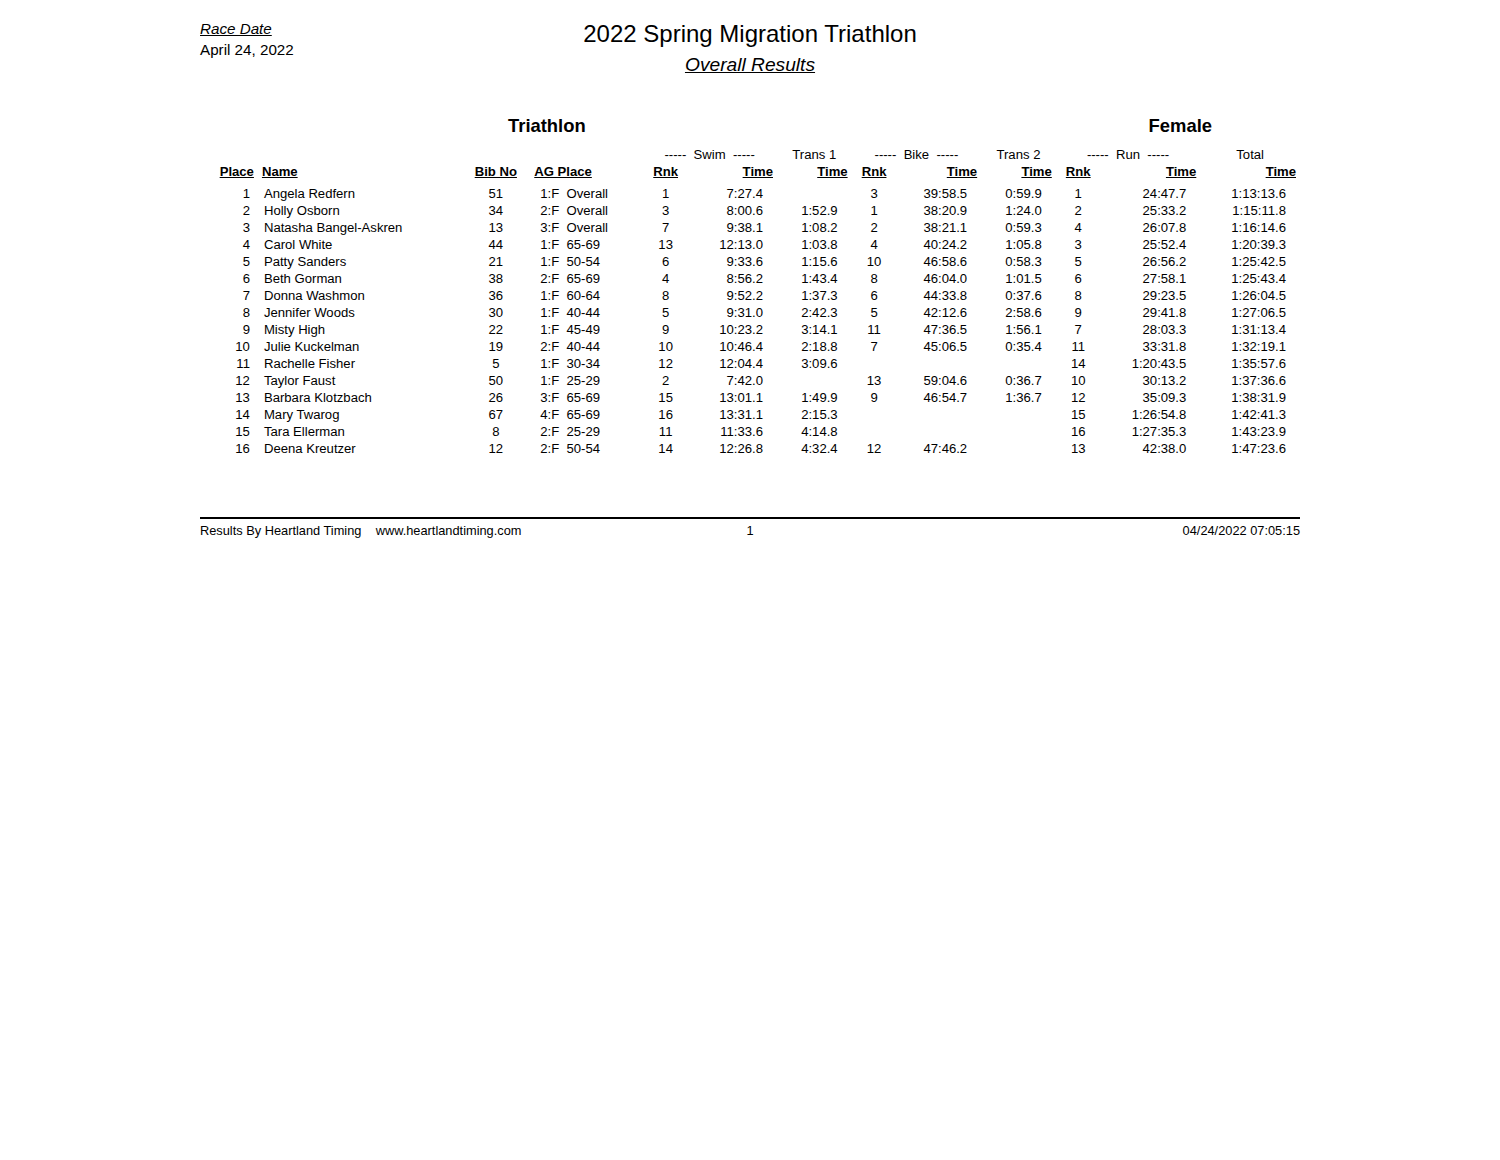2022 Spring Migration Triathlon
Overall Results
Race Date
April 24, 2022
Triathlon Female
| | ----- Swim ----- | Trans 1 | ----- Bike ----- | Trans 2 | ----- Run ----- | Total |
| --- | --- | --- | --- | --- | --- | --- |
| Place | Name | Bib No | AG Place | Rnk | Time | Time | Rnk | Time | Time | Rnk | Time | Time |
| 1 | Angela Redfern | 51 | 1:F Overall | 1 | 7:27.4 | | 3 | 39:58.5 | 0:59.9 | 1 | 24:47.7 | 1:13:13.6 |
| 2 | Holly Osborn | 34 | 2:F Overall | 3 | 8:00.6 | 1:52.9 | 1 | 38:20.9 | 1:24.0 | 2 | 25:33.2 | 1:15:11.8 |
| 3 | Natasha Bangel-Askren | 13 | 3:F Overall | 7 | 9:38.1 | 1:08.2 | 2 | 38:21.1 | 0:59.3 | 4 | 26:07.8 | 1:16:14.6 |
| 4 | Carol White | 44 | 1:F 65-69 | 13 | 12:13.0 | 1:03.8 | 4 | 40:24.2 | 1:05.8 | 3 | 25:52.4 | 1:20:39.3 |
| 5 | Patty Sanders | 21 | 1:F 50-54 | 6 | 9:33.6 | 1:15.6 | 10 | 46:58.6 | 0:58.3 | 5 | 26:56.2 | 1:25:42.5 |
| 6 | Beth Gorman | 38 | 2:F 65-69 | 4 | 8:56.2 | 1:43.4 | 8 | 46:04.0 | 1:01.5 | 6 | 27:58.1 | 1:25:43.4 |
| 7 | Donna Washmon | 36 | 1:F 60-64 | 8 | 9:52.2 | 1:37.3 | 6 | 44:33.8 | 0:37.6 | 8 | 29:23.5 | 1:26:04.5 |
| 8 | Jennifer Woods | 30 | 1:F 40-44 | 5 | 9:31.0 | 2:42.3 | 5 | 42:12.6 | 2:58.6 | 9 | 29:41.8 | 1:27:06.5 |
| 9 | Misty High | 22 | 1:F 45-49 | 9 | 10:23.2 | 3:14.1 | 11 | 47:36.5 | 1:56.1 | 7 | 28:03.3 | 1:31:13.4 |
| 10 | Julie Kuckelman | 19 | 2:F 40-44 | 10 | 10:46.4 | 2:18.8 | 7 | 45:06.5 | 0:35.4 | 11 | 33:31.8 | 1:32:19.1 |
| 11 | Rachelle Fisher | 5 | 1:F 30-34 | 12 | 12:04.4 | 3:09.6 | | | | 14 | 1:20:43.5 | 1:35:57.6 |
| 12 | Taylor Faust | 50 | 1:F 25-29 | 2 | 7:42.0 | | 13 | 59:04.6 | 0:36.7 | 10 | 30:13.2 | 1:37:36.6 |
| 13 | Barbara Klotzbach | 26 | 3:F 65-69 | 15 | 13:01.1 | 1:49.9 | 9 | 46:54.7 | 1:36.7 | 12 | 35:09.3 | 1:38:31.9 |
| 14 | Mary Twarog | 67 | 4:F 65-69 | 16 | 13:31.1 | 2:15.3 | | | | 15 | 1:26:54.8 | 1:42:41.3 |
| 15 | Tara Ellerman | 8 | 2:F 25-29 | 11 | 11:33.6 | 4:14.8 | | | | 16 | 1:27:35.3 | 1:43:23.9 |
| 16 | Deena Kreutzer | 12 | 2:F 50-54 | 14 | 12:26.8 | 4:32.4 | 12 | 47:46.2 | | 13 | 42:38.0 | 1:47:23.6 |
Results By Heartland Timing www.heartlandtiming.com
1
04/24/2022 07:05:15